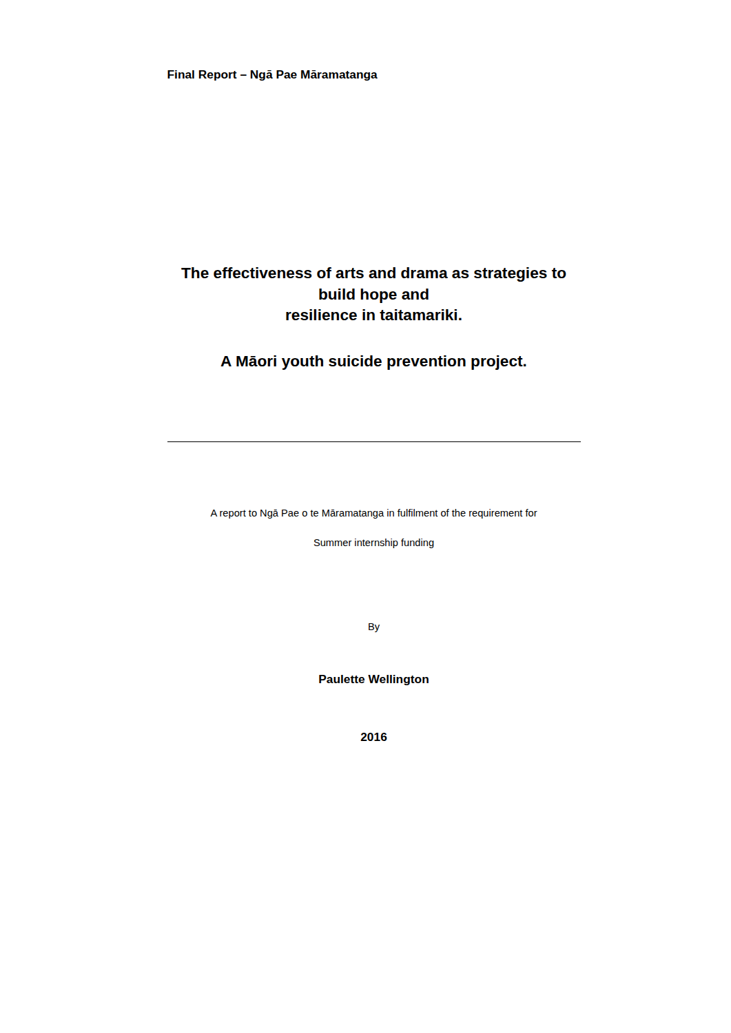Final Report – Ngā Pae Māramatanga
The effectiveness of arts and drama as strategies to build hope and resilience in taitamariki.
A Māori youth suicide prevention project.
A report to Ngā Pae o te Māramatanga in fulfilment of the requirement for
Summer internship funding
By
Paulette Wellington
2016